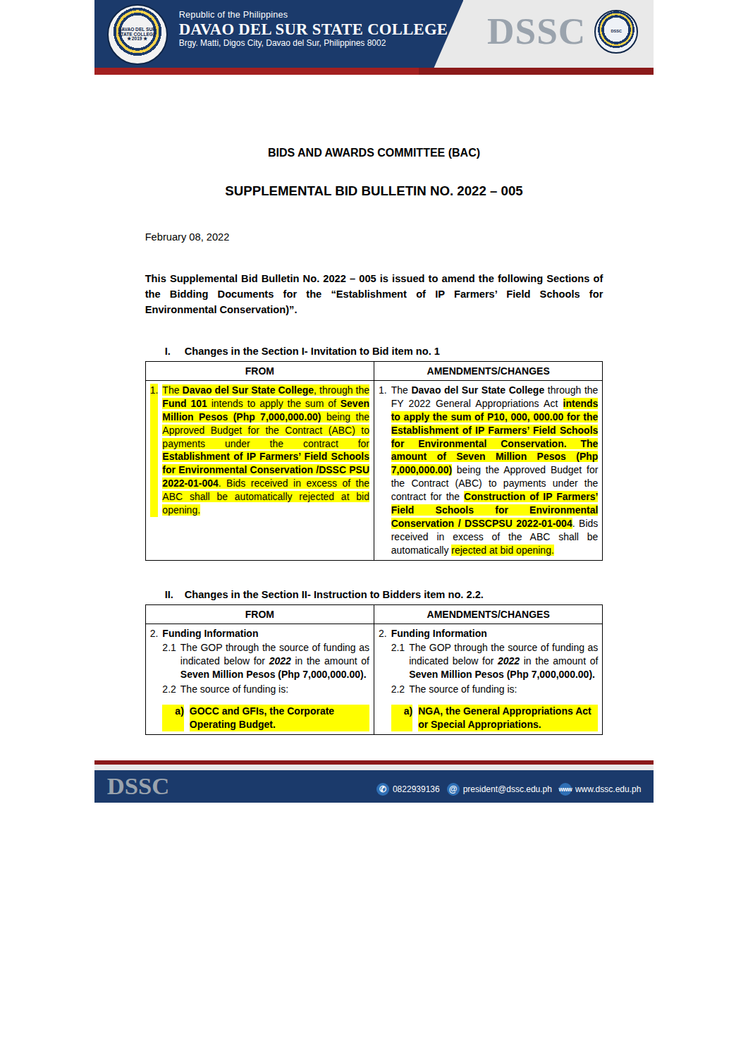DAVAO DEL SUR
STATE COLLEGE
★ 2019 ★
Republic of the Philippines
DAVAO DEL SUR STATE COLLEGE
Brgy. Matti, Digos City, Davao del Sur, Philippines 8002
DSSC
DSSC
BIDS AND AWARDS COMMITTEE (BAC)
SUPPLEMENTAL BID BULLETIN NO. 2022 – 005
February 08, 2022
This Supplemental Bid Bulletin No. 2022 – 005 is issued to amend the following Sections of the Bidding Documents for the “Establishment of IP Farmers’ Field Schools for Environmental Conservation)”.
I.
Changes in the Section I- Invitation to Bid item no. 1
| FROM | AMENDMENTS/CHANGES |
| --- | --- |
| 1. The Davao del Sur State College , through the Fund 101 intends to apply the sum of Seven Million Pesos (Php 7,000,000.00) being the Approved Budget for the Contract (ABC) to payments under the contract for Establishment of IP Farmers’ Field Schools for Environmental Conservation /DSSC PSU 2022-01-004 . Bids received in excess of the ABC shall be automatically rejected at bid opening. | 1. The Davao del Sur State College through the FY 2022 General Appropriations Act intends to apply the sum of P10, 000, 000.00 for the Establishment of IP Farmers’ Field Schools for Environmental Conservation. The amount of Seven Million Pesos (Php 7,000,000.00) being the Approved Budget for the Contract (ABC) to payments under the contract for the Construction of IP Farmers’ Field Schools for Environmental Conservation / DSSCPSU 2022-01-004 . Bids received in excess of the ABC shall be automatically rejected at bid opening. |
II.
Changes in the Section II- Instruction to Bidders item no. 2.2.
| FROM | AMENDMENTS/CHANGES |
| --- | --- |
| 2. Funding Information 2.1 The GOP through the source of funding as indicated below for 2022 in the amount of Seven Million Pesos (Php 7,000,000.00). 2.2 The source of funding is: a) GOCC and GFIs, the Corporate Operating Budget. | 2. Funding Information 2.1 The GOP through the source of funding as indicated below for 2022 in the amount of Seven Million Pesos (Php 7,000,000.00). 2.2 The source of funding is: a) NGA, the General Appropriations Act or Special Appropriations. |
DSSC
✆0822939136
@president@dssc.edu.ph
www www.dssc.edu.ph